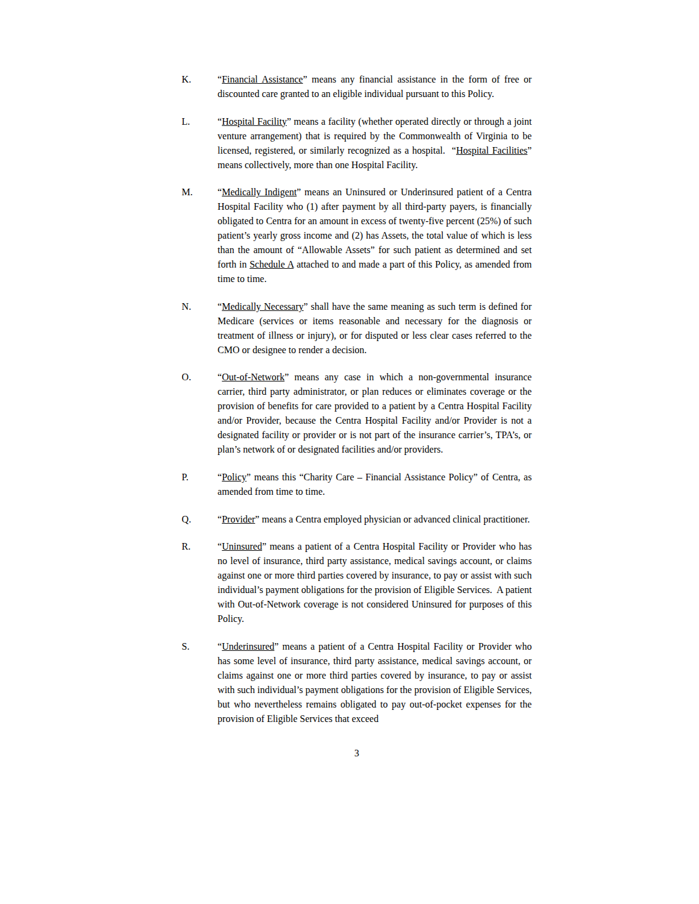K. “Financial Assistance” means any financial assistance in the form of free or discounted care granted to an eligible individual pursuant to this Policy.
L. “Hospital Facility” means a facility (whether operated directly or through a joint venture arrangement) that is required by the Commonwealth of Virginia to be licensed, registered, or similarly recognized as a hospital. “Hospital Facilities” means collectively, more than one Hospital Facility.
M. “Medically Indigent” means an Uninsured or Underinsured patient of a Centra Hospital Facility who (1) after payment by all third-party payers, is financially obligated to Centra for an amount in excess of twenty-five percent (25%) of such patient’s yearly gross income and (2) has Assets, the total value of which is less than the amount of “Allowable Assets” for such patient as determined and set forth in Schedule A attached to and made a part of this Policy, as amended from time to time.
N. “Medically Necessary” shall have the same meaning as such term is defined for Medicare (services or items reasonable and necessary for the diagnosis or treatment of illness or injury), or for disputed or less clear cases referred to the CMO or designee to render a decision.
O. “Out-of-Network” means any case in which a non-governmental insurance carrier, third party administrator, or plan reduces or eliminates coverage or the provision of benefits for care provided to a patient by a Centra Hospital Facility and/or Provider, because the Centra Hospital Facility and/or Provider is not a designated facility or provider or is not part of the insurance carrier’s, TPA’s, or plan’s network of or designated facilities and/or providers.
P. “Policy” means this “Charity Care – Financial Assistance Policy” of Centra, as amended from time to time.
Q. “Provider” means a Centra employed physician or advanced clinical practitioner.
R. “Uninsured” means a patient of a Centra Hospital Facility or Provider who has no level of insurance, third party assistance, medical savings account, or claims against one or more third parties covered by insurance, to pay or assist with such individual’s payment obligations for the provision of Eligible Services. A patient with Out-of-Network coverage is not considered Uninsured for purposes of this Policy.
S. “Underinsured” means a patient of a Centra Hospital Facility or Provider who has some level of insurance, third party assistance, medical savings account, or claims against one or more third parties covered by insurance, to pay or assist with such individual’s payment obligations for the provision of Eligible Services, but who nevertheless remains obligated to pay out-of-pocket expenses for the provision of Eligible Services that exceed
3